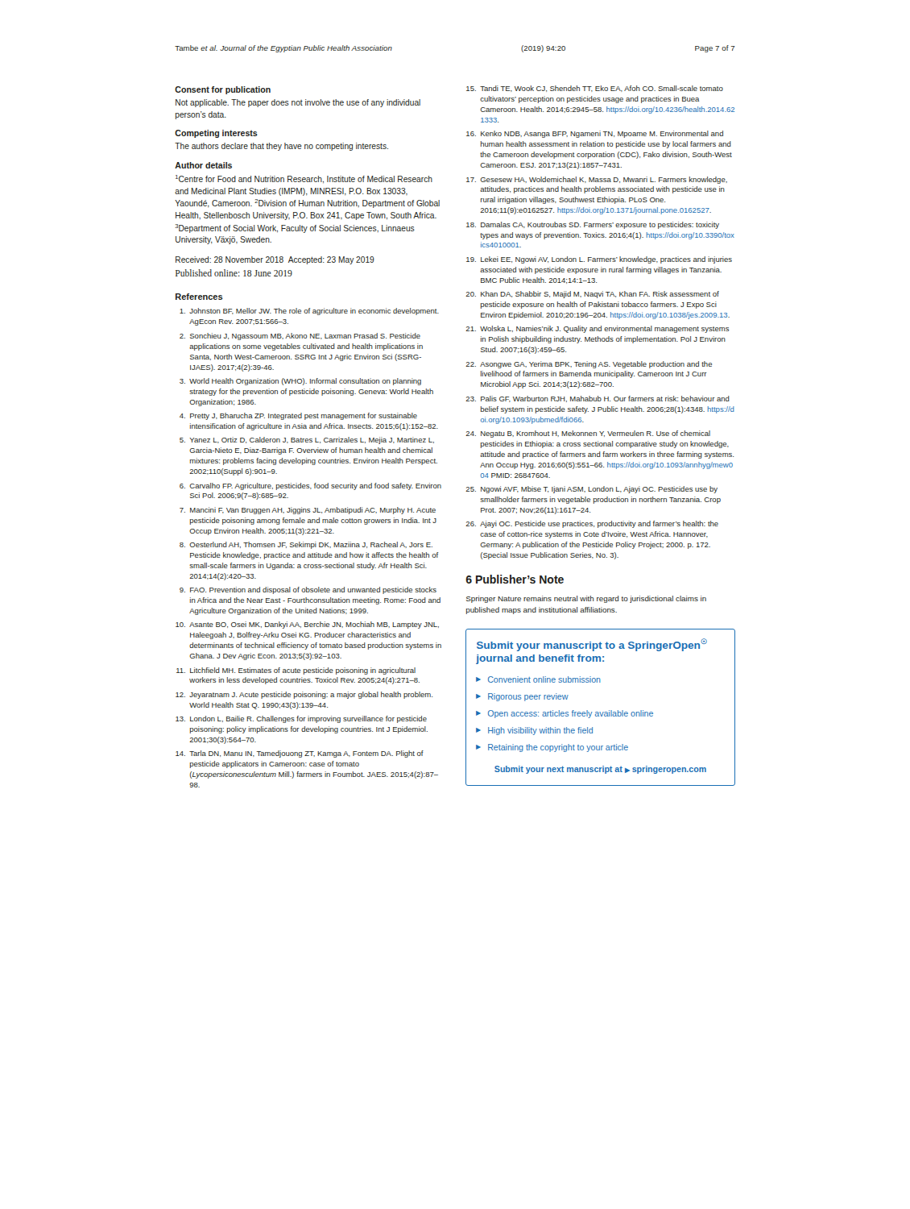Tambe et al. Journal of the Egyptian Public Health Association
(2019) 94:20
Page 7 of 7
Consent for publication
Not applicable. The paper does not involve the use of any individual person’s data.
Competing interests
The authors declare that they have no competing interests.
Author details
1Centre for Food and Nutrition Research, Institute of Medical Research and Medicinal Plant Studies (IMPM), MINRESI, P.O. Box 13033, Yaoundé, Cameroon. 2Division of Human Nutrition, Department of Global Health, Stellenbosch University, P.O. Box 241, Cape Town, South Africa. 3Department of Social Work, Faculty of Social Sciences, Linnaeus University, Växjö, Sweden.
Received: 28 November 2018 Accepted: 23 May 2019
Published online: 18 June 2019
References
Johnston BF, Mellor JW. The role of agriculture in economic development. AgEcon Rev. 2007;51:566–3.
Sonchieu J, Ngassoum MB, Akono NE, Laxman Prasad S. Pesticide applications on some vegetables cultivated and health implications in Santa, North West-Cameroon. SSRG Int J Agric Environ Sci (SSRG-IJAES). 2017;4(2):39-46.
World Health Organization (WHO). Informal consultation on planning strategy for the prevention of pesticide poisoning. Geneva: World Health Organization; 1986.
Pretty J, Bharucha ZP. Integrated pest management for sustainable intensification of agriculture in Asia and Africa. Insects. 2015;6(1):152–82.
Yanez L, Ortiz D, Calderon J, Batres L, Carrizales L, Mejia J, Martinez L, Garcia-Nieto E, Diaz-Barriga F. Overview of human health and chemical mixtures: problems facing developing countries. Environ Health Perspect. 2002;110(Suppl 6):901–9.
Carvalho FP. Agriculture, pesticides, food security and food safety. Environ Sci Pol. 2006;9(7–8):685–92.
Mancini F, Van Bruggen AH, Jiggins JL, Ambatipudi AC, Murphy H. Acute pesticide poisoning among female and male cotton growers in India. Int J Occup Environ Health. 2005;11(3):221–32.
Oesterlund AH, Thomsen JF, Sekimpi DK, Maziina J, Racheal A, Jors E. Pesticide knowledge, practice and attitude and how it affects the health of small-scale farmers in Uganda: a cross-sectional study. Afr Health Sci. 2014;14(2):420–33.
FAO. Prevention and disposal of obsolete and unwanted pesticide stocks in Africa and the Near East - Fourthconsultation meeting. Rome: Food and Agriculture Organization of the United Nations; 1999.
Asante BO, Osei MK, Dankyi AA, Berchie JN, Mochiah MB, Lamptey JNL, Haleegoah J, Bolfrey-Arku Osei KG. Producer characteristics and determinants of technical efficiency of tomato based production systems in Ghana. J Dev Agric Econ. 2013;5(3):92–103.
Litchfield MH. Estimates of acute pesticide poisoning in agricultural workers in less developed countries. Toxicol Rev. 2005;24(4):271–8.
Jeyaratnam J. Acute pesticide poisoning: a major global health problem. World Health Stat Q. 1990;43(3):139–44.
London L, Bailie R. Challenges for improving surveillance for pesticide poisoning: policy implications for developing countries. Int J Epidemiol. 2001;30(3):564–70.
Tarla DN, Manu IN, Tamedjouong ZT, Kamga A, Fontem DA. Plight of pesticide applicators in Cameroon: case of tomato (Lycopersiconesculentum Mill.) farmers in Foumbot. JAES. 2015;4(2):87–98.
Tandi TE, Wook CJ, Shendeh TT, Eko EA, Afoh CO. Small-scale tomato cultivators’ perception on pesticides usage and practices in Buea Cameroon. Health. 2014;6:2945–58. https://doi.org/10.4236/health.2014.621333.
Kenko NDB, Asanga BFP, Ngameni TN, Mpoame M. Environmental and human health assessment in relation to pesticide use by local farmers and the Cameroon development corporation (CDC), Fako division, South-West Cameroon. ESJ. 2017;13(21):1857–7431.
Gesesew HA, Woldemichael K, Massa D, Mwanri L. Farmers knowledge, attitudes, practices and health problems associated with pesticide use in rural irrigation villages, Southwest Ethiopia. PLoS One. 2016;11(9):e0162527. https://doi.org/10.1371/journal.pone.0162527.
Damalas CA, Koutroubas SD. Farmers’ exposure to pesticides: toxicity types and ways of prevention. Toxics. 2016;4(1). https://doi.org/10.3390/toxics4010001.
Lekei EE, Ngowi AV, London L. Farmers’ knowledge, practices and injuries associated with pesticide exposure in rural farming villages in Tanzania. BMC Public Health. 2014;14:1–13.
Khan DA, Shabbir S, Majid M, Naqvi TA, Khan FA. Risk assessment of pesticide exposure on health of Pakistani tobacco farmers. J Expo Sci Environ Epidemiol. 2010;20:196–204. https://doi.org/10.1038/jes.2009.13.
Wolska L, Namies’nik J. Quality and environmental management systems in Polish shipbuilding industry. Methods of implementation. Pol J Environ Stud. 2007;16(3):459–65.
Asongwe GA, Yerima BPK, Tening AS. Vegetable production and the livelihood of farmers in Bamenda municipality. Cameroon Int J Curr Microbiol App Sci. 2014;3(12):682–700.
Palis GF, Warburton RJH, Mahabub H. Our farmers at risk: behaviour and belief system in pesticide safety. J Public Health. 2006;28(1):4348. https://doi.org/10.1093/pubmed/fdi066.
Negatu B, Kromhout H, Mekonnen Y, Vermeulen R. Use of chemical pesticides in Ethiopia: a cross sectional comparative study on knowledge, attitude and practice of farmers and farm workers in three farming systems. Ann Occup Hyg. 2016;60(5):551–66. https://doi.org/10.1093/annhyg/mew004 PMID: 26847604.
Ngowi AVF, Mbise T, Ijani ASM, London L, Ajayi OC. Pesticides use by smallholder farmers in vegetable production in northern Tanzania. Crop Prot. 2007; Nov;26(11):1617–24.
Ajayi OC. Pesticide use practices, productivity and farmer’s health: the case of cotton-rice systems in Cote d’Ivoire, West Africa. Hannover, Germany: A publication of the Pesticide Policy Project; 2000. p. 172. (Special Issue Publication Series, No. 3).
6 Publisher’s Note
Springer Nature remains neutral with regard to jurisdictional claims in published maps and institutional affiliations.
Submit your manuscript to a SpringerOpen☉ journal and benefit from:
Convenient online submission
Rigorous peer review
Open access: articles freely available online
High visibility within the field
Retaining the copyright to your article
Submit your next manuscript at ▶ springeropen.com